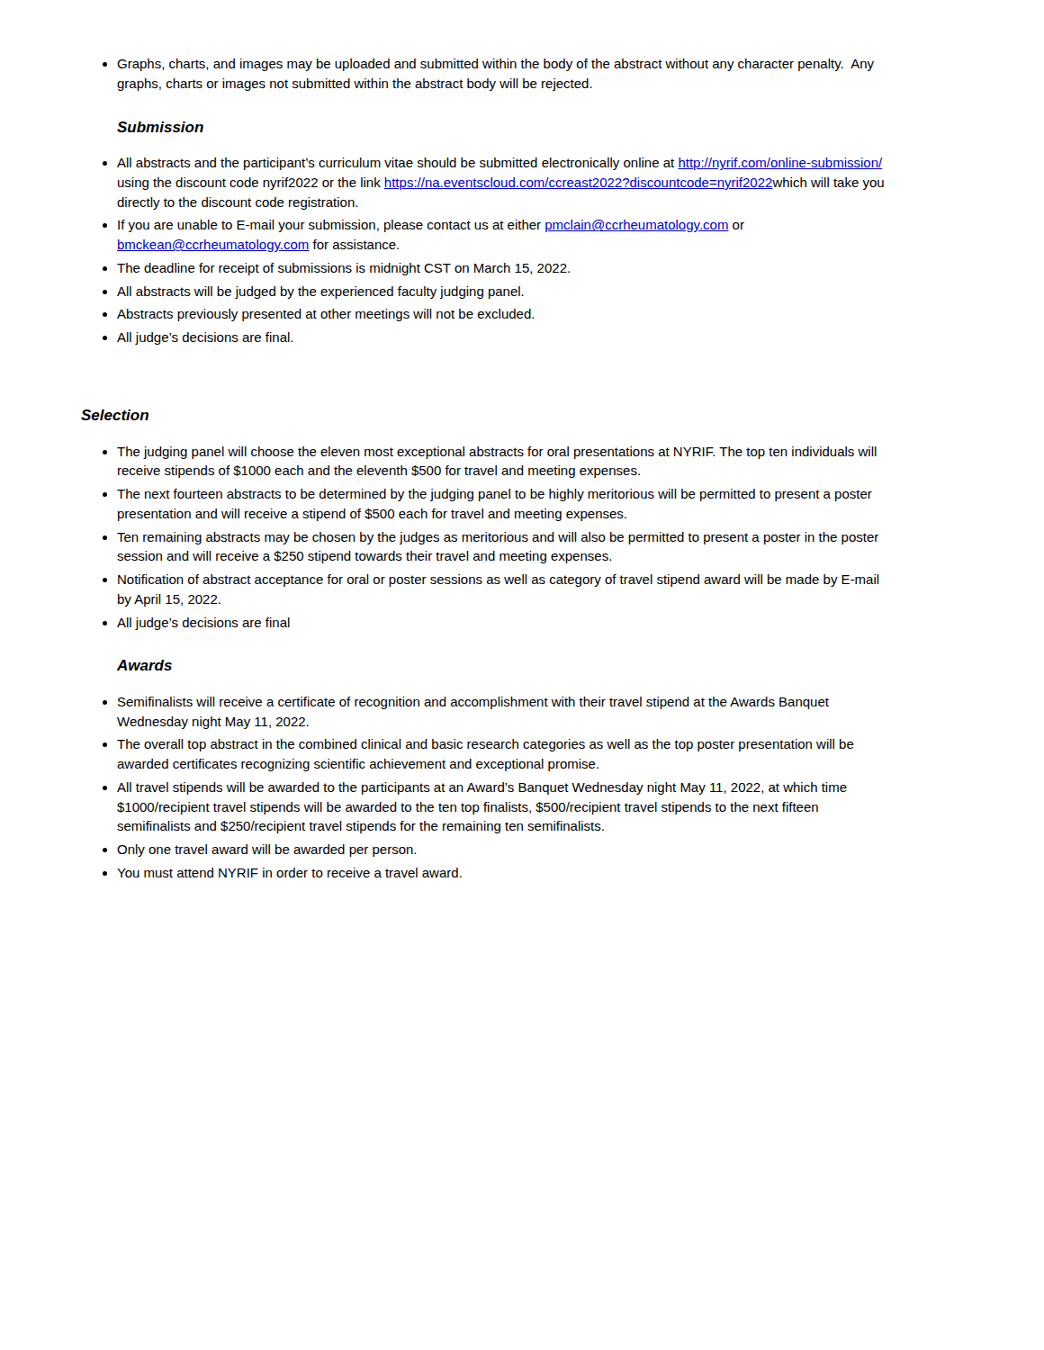Graphs, charts, and images may be uploaded and submitted within the body of the abstract without any character penalty. Any graphs, charts or images not submitted within the abstract body will be rejected.
Submission
All abstracts and the participant’s curriculum vitae should be submitted electronically online at http://nyrif.com/online-submission/ using the discount code nyrif2022 or the link https://na.eventscloud.com/ccreast2022?discountcode=nyrif2022which will take you directly to the discount code registration.
If you are unable to E-mail your submission, please contact us at either pmclain@ccrheumatology.com or bmckean@ccrheumatology.com for assistance.
The deadline for receipt of submissions is midnight CST on March 15, 2022.
All abstracts will be judged by the experienced faculty judging panel.
Abstracts previously presented at other meetings will not be excluded.
All judge’s decisions are final.
Selection
The judging panel will choose the eleven most exceptional abstracts for oral presentations at NYRIF. The top ten individuals will receive stipends of $1000 each and the eleventh $500 for travel and meeting expenses.
The next fourteen abstracts to be determined by the judging panel to be highly meritorious will be permitted to present a poster presentation and will receive a stipend of $500 each for travel and meeting expenses.
Ten remaining abstracts may be chosen by the judges as meritorious and will also be permitted to present a poster in the poster session and will receive a $250 stipend towards their travel and meeting expenses.
Notification of abstract acceptance for oral or poster sessions as well as category of travel stipend award will be made by E-mail by April 15, 2022.
All judge’s decisions are final
Awards
Semifinalists will receive a certificate of recognition and accomplishment with their travel stipend at the Awards Banquet Wednesday night May 11, 2022.
The overall top abstract in the combined clinical and basic research categories as well as the top poster presentation will be awarded certificates recognizing scientific achievement and exceptional promise.
All travel stipends will be awarded to the participants at an Award’s Banquet Wednesday night May 11, 2022, at which time $1000/recipient travel stipends will be awarded to the ten top finalists, $500/recipient travel stipends to the next fifteen semifinalists and $250/recipient travel stipends for the remaining ten semifinalists.
Only one travel award will be awarded per person.
You must attend NYRIF in order to receive a travel award.